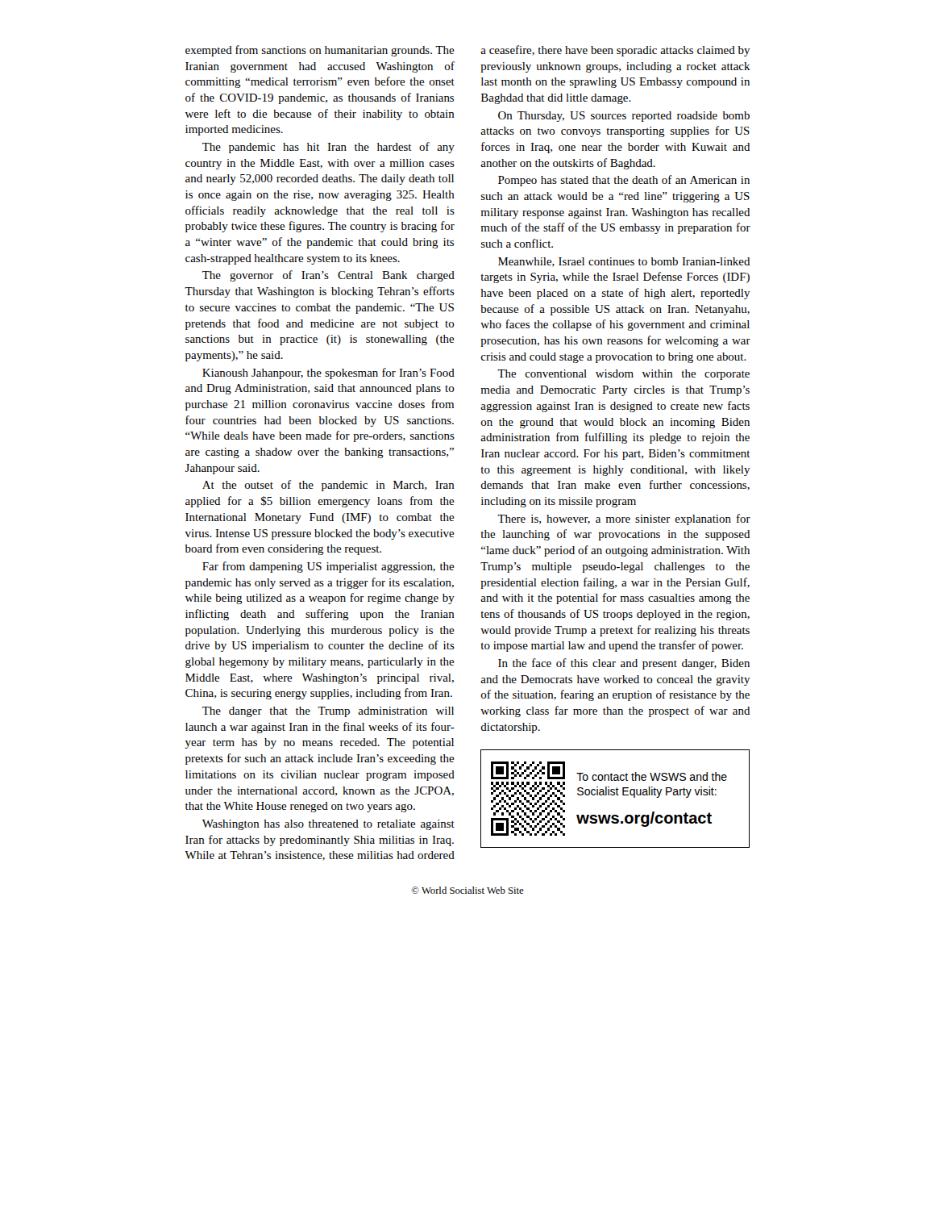exempted from sanctions on humanitarian grounds. The Iranian government had accused Washington of committing “medical terrorism” even before the onset of the COVID-19 pandemic, as thousands of Iranians were left to die because of their inability to obtain imported medicines.
The pandemic has hit Iran the hardest of any country in the Middle East, with over a million cases and nearly 52,000 recorded deaths. The daily death toll is once again on the rise, now averaging 325. Health officials readily acknowledge that the real toll is probably twice these figures. The country is bracing for a “winter wave” of the pandemic that could bring its cash-strapped healthcare system to its knees.
The governor of Iran’s Central Bank charged Thursday that Washington is blocking Tehran’s efforts to secure vaccines to combat the pandemic. “The US pretends that food and medicine are not subject to sanctions but in practice (it) is stonewalling (the payments),” he said.
Kianoush Jahanpour, the spokesman for Iran’s Food and Drug Administration, said that announced plans to purchase 21 million coronavirus vaccine doses from four countries had been blocked by US sanctions. “While deals have been made for pre-orders, sanctions are casting a shadow over the banking transactions,” Jahanpour said.
At the outset of the pandemic in March, Iran applied for a $5 billion emergency loans from the International Monetary Fund (IMF) to combat the virus. Intense US pressure blocked the body’s executive board from even considering the request.
Far from dampening US imperialist aggression, the pandemic has only served as a trigger for its escalation, while being utilized as a weapon for regime change by inflicting death and suffering upon the Iranian population. Underlying this murderous policy is the drive by US imperialism to counter the decline of its global hegemony by military means, particularly in the Middle East, where Washington’s principal rival, China, is securing energy supplies, including from Iran.
The danger that the Trump administration will launch a war against Iran in the final weeks of its four-year term has by no means receded. The potential pretexts for such an attack include Iran’s exceeding the limitations on its civilian nuclear program imposed under the international accord, known as the JCPOA, that the White House reneged on two years ago.
Washington has also threatened to retaliate against Iran for attacks by predominantly Shia militias in Iraq. While at Tehran’s insistence, these militias had ordered a ceasefire, there have been sporadic attacks claimed by previously unknown groups, including a rocket attack last month on the sprawling US Embassy compound in Baghdad that did little damage.
On Thursday, US sources reported roadside bomb attacks on two convoys transporting supplies for US forces in Iraq, one near the border with Kuwait and another on the outskirts of Baghdad.
Pompeo has stated that the death of an American in such an attack would be a “red line” triggering a US military response against Iran. Washington has recalled much of the staff of the US embassy in preparation for such a conflict.
Meanwhile, Israel continues to bomb Iranian-linked targets in Syria, while the Israel Defense Forces (IDF) have been placed on a state of high alert, reportedly because of a possible US attack on Iran. Netanyahu, who faces the collapse of his government and criminal prosecution, has his own reasons for welcoming a war crisis and could stage a provocation to bring one about.
The conventional wisdom within the corporate media and Democratic Party circles is that Trump’s aggression against Iran is designed to create new facts on the ground that would block an incoming Biden administration from fulfilling its pledge to rejoin the Iran nuclear accord. For his part, Biden’s commitment to this agreement is highly conditional, with likely demands that Iran make even further concessions, including on its missile program
There is, however, a more sinister explanation for the launching of war provocations in the supposed “lame duck” period of an outgoing administration. With Trump’s multiple pseudo-legal challenges to the presidential election failing, a war in the Persian Gulf, and with it the potential for mass casualties among the tens of thousands of US troops deployed in the region, would provide Trump a pretext for realizing his threats to impose martial law and upend the transfer of power.
In the face of this clear and present danger, Biden and the Democrats have worked to conceal the gravity of the situation, fearing an eruption of resistance by the working class far more than the prospect of war and dictatorship.
To contact the WSWS and the
Socialist Equality Party visit: wsws.org/contact
© World Socialist Web Site